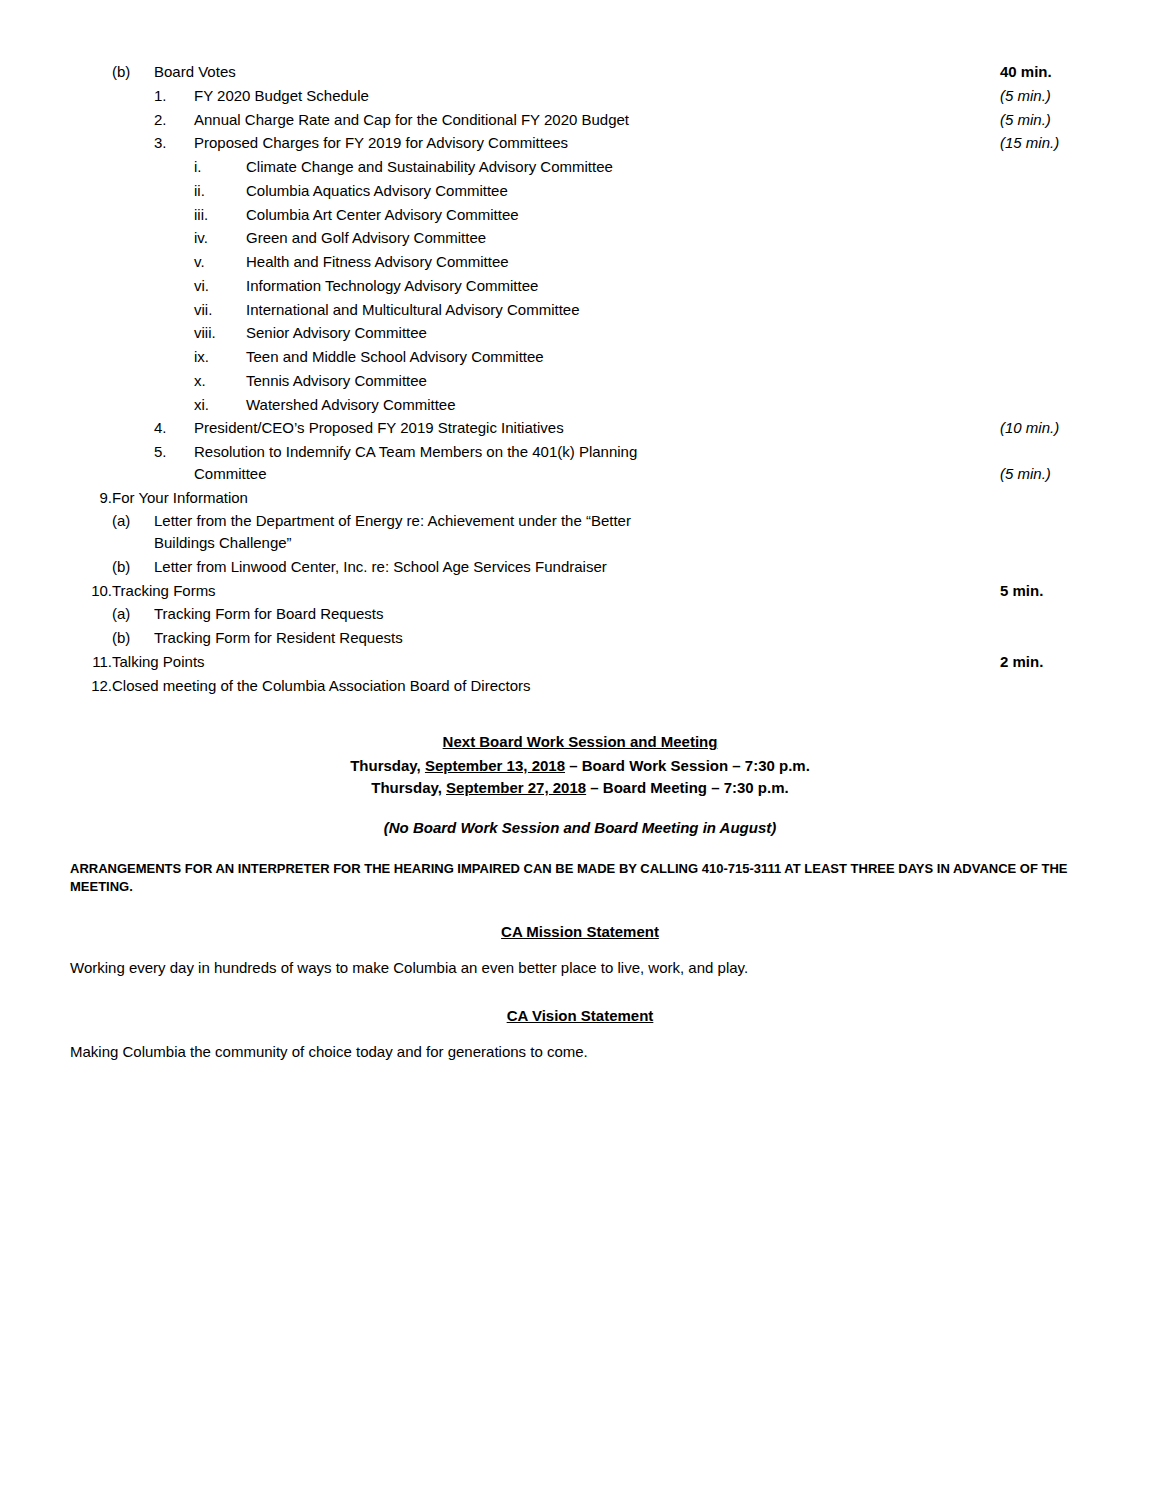| | (b) | Board Votes | 40 min. |
| | | 1. | FY 2020 Budget Schedule | (5 min.) |
| | | 2. | Annual Charge Rate and Cap for the Conditional FY 2020 Budget | (5 min.) |
| | | 3. | Proposed Charges for FY 2019 for Advisory Committees | (15 min.) |
| | | | i. | Climate Change and Sustainability Advisory Committee | |
| | | | ii. | Columbia Aquatics Advisory Committee | |
| | | | iii. | Columbia Art Center Advisory Committee | |
| | | | iv. | Green and Golf Advisory Committee | |
| | | | v. | Health and Fitness Advisory Committee | |
| | | | vi. | Information Technology Advisory Committee | |
| | | | vii. | International and Multicultural Advisory Committee | |
| | | | viii. | Senior Advisory Committee | |
| | | | ix. | Teen and Middle School Advisory Committee | |
| | | | x. | Tennis Advisory Committee | |
| | | | xi. | Watershed Advisory Committee | |
| | | 4. | President/CEO’s Proposed FY 2019 Strategic Initiatives | (10 min.) |
| | | 5. | Resolution to Indemnify CA Team Members on the 401(k) Planning Committee | (5 min.) |
| 9. | For Your Information | |
| | (a) | Letter from the Department of Energy re: Achievement under the “Better Buildings Challenge” | |
| | (b) | Letter from Linwood Center, Inc. re: School Age Services Fundraiser | |
| 10. | Tracking Forms | 5 min. |
| | (a) | Tracking Form for Board Requests | |
| | (b) | Tracking Form for Resident Requests | |
| 11. | Talking Points | 2 min. |
| 12. | Closed meeting of the Columbia Association Board of Directors | |
Next Board Work Session and Meeting
Thursday, September 13, 2018 – Board Work Session – 7:30 p.m.
Thursday, September 27, 2018 – Board Meeting – 7:30 p.m.
(No Board Work Session and Board Meeting in August)
ARRANGEMENTS FOR AN INTERPRETER FOR THE HEARING IMPAIRED CAN BE MADE BY CALLING 410-715-3111 AT LEAST THREE DAYS IN ADVANCE OF THE MEETING.
CA Mission Statement
Working every day in hundreds of ways to make Columbia an even better place to live, work, and play.
CA Vision Statement
Making Columbia the community of choice today and for generations to come.